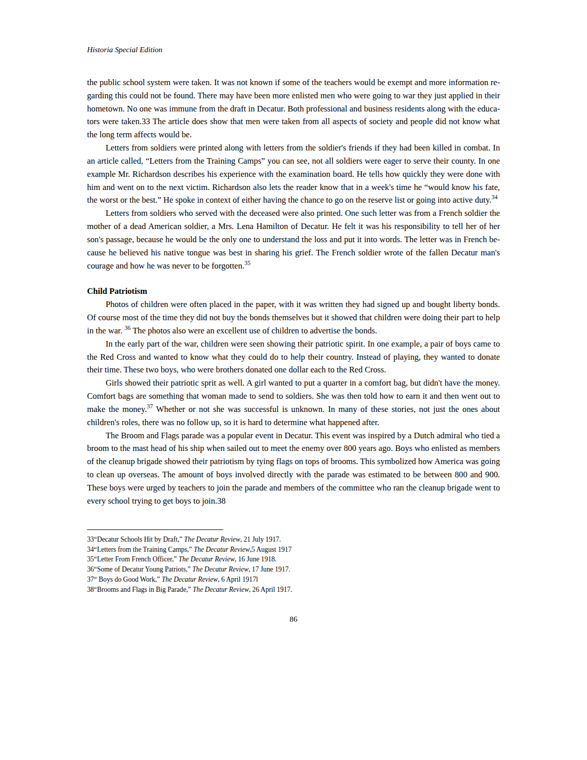Historia Special Edition
the public school system were taken. It was not known if some of the teachers would be exempt and more information regarding this could not be found. There may have been more enlisted men who were going to war they just applied in their hometown. No one was immune from the draft in Decatur. Both professional and business residents along with the educators were taken.33 The article does show that men were taken from all aspects of society and people did not know what the long term affects would be.
Letters from soldiers were printed along with letters from the soldier's friends if they had been killed in combat. In an article called, “Letters from the Training Camps” you can see, not all soldiers were eager to serve their county. In one example Mr. Richardson describes his experience with the examination board. He tells how quickly they were done with him and went on to the next victim. Richardson also lets the reader know that in a week's time he “would know his fate, the worst or the best.” He spoke in context of either having the chance to go on the reserve list or going into active duty.34
Letters from soldiers who served with the deceased were also printed. One such letter was from a French soldier the mother of a dead American soldier, a Mrs. Lena Hamilton of Decatur. He felt it was his responsibility to tell her of her son's passage, because he would be the only one to understand the loss and put it into words. The letter was in French because he believed his native tongue was best in sharing his grief. The French soldier wrote of the fallen Decatur man's courage and how he was never to be forgotten.35
Child Patriotism
Photos of children were often placed in the paper, with it was written they had signed up and bought liberty bonds. Of course most of the time they did not buy the bonds themselves but it showed that children were doing their part to help in the war. 36 The photos also were an excellent use of children to advertise the bonds.
In the early part of the war, children were seen showing their patriotic spirit. In one example, a pair of boys came to the Red Cross and wanted to know what they could do to help their country. Instead of playing, they wanted to donate their time. These two boys, who were brothers donated one dollar each to the Red Cross.
Girls showed their patriotic sprit as well. A girl wanted to put a quarter in a comfort bag, but didn't have the money. Comfort bags are something that woman made to send to soldiers. She was then told how to earn it and then went out to make the money.37 Whether or not she was successful is unknown. In many of these stories, not just the ones about children's roles, there was no follow up, so it is hard to determine what happened after.
The Broom and Flags parade was a popular event in Decatur. This event was inspired by a Dutch admiral who tied a broom to the mast head of his ship when sailed out to meet the enemy over 800 years ago. Boys who enlisted as members of the cleanup brigade showed their patriotism by tying flags on tops of brooms. This symbolized how America was going to clean up overseas. The amount of boys involved directly with the parade was estimated to be between 800 and 900. These boys were urged by teachers to join the parade and members of the committee who ran the cleanup brigade went to every school trying to get boys to join.38
33“Decatur Schools Hit by Draft,” The Decatur Review, 21 July 1917.
34“Letters from the Training Camps,” The Decatur Review,5 August 1917
35“Letter From French Officer,” The Decatur Review, 16 June 1918.
36“Some of Decatur Young Patriots,” The Decatur Review, 17 June 1917.
37“ Boys do Good Work,” The Decatur Review, 6 April 1917l
38“Brooms and Flags in Big Parade,” The Decatur Review, 26 April 1917.
86